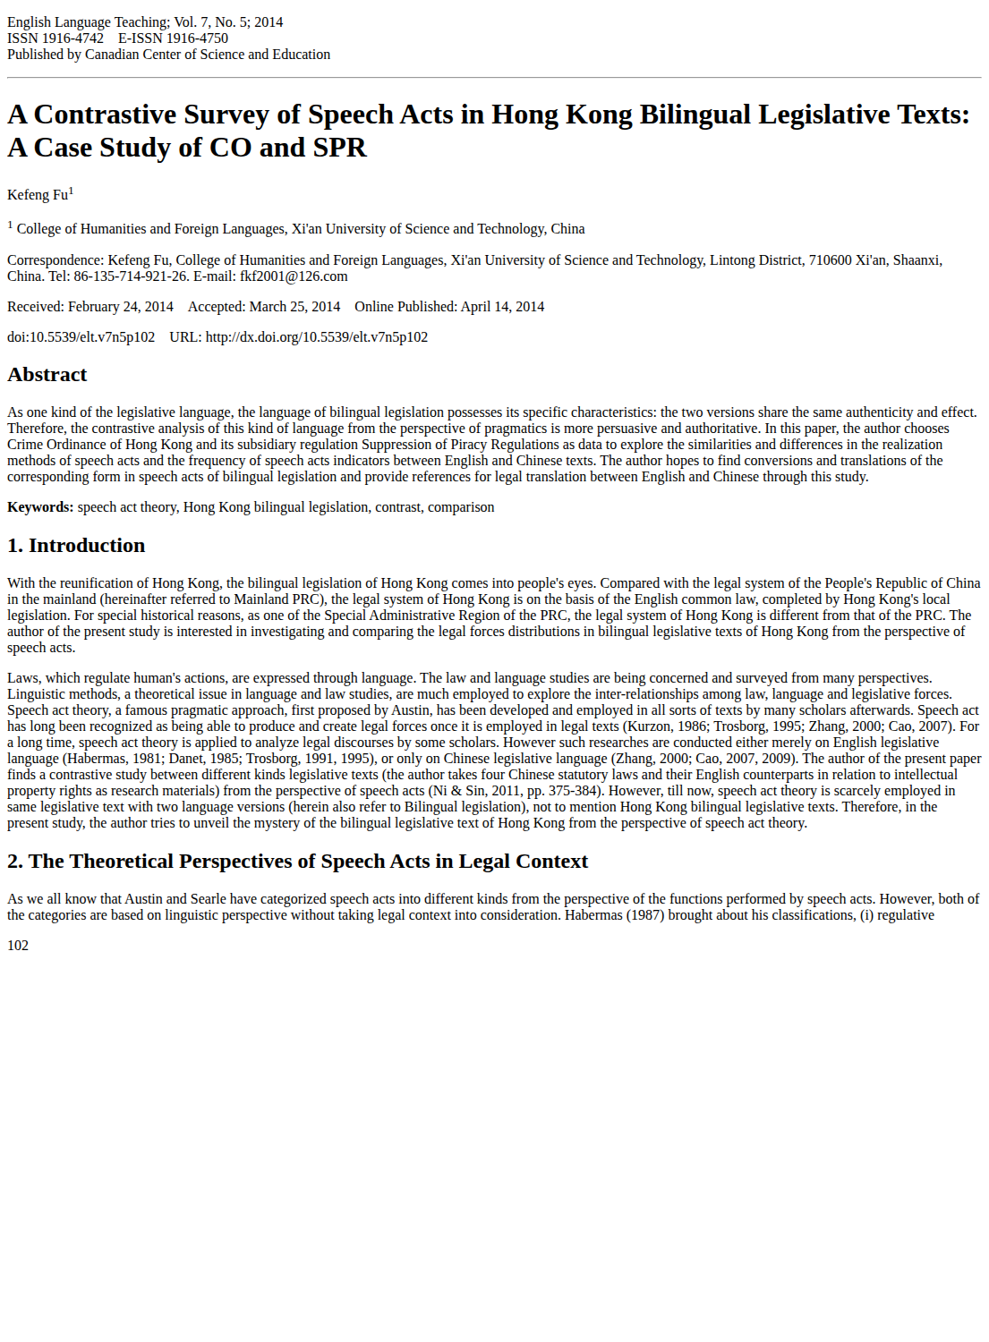English Language Teaching; Vol. 7, No. 5; 2014
ISSN 1916-4742 E-ISSN 1916-4750
Published by Canadian Center of Science and Education
A Contrastive Survey of Speech Acts in Hong Kong Bilingual Legislative Texts: A Case Study of CO and SPR
Kefeng Fu1
1 College of Humanities and Foreign Languages, Xi'an University of Science and Technology, China
Correspondence: Kefeng Fu, College of Humanities and Foreign Languages, Xi'an University of Science and Technology, Lintong District, 710600 Xi'an, Shaanxi, China. Tel: 86-135-714-921-26. E-mail: fkf2001@126.com
Received: February 24, 2014 Accepted: March 25, 2014 Online Published: April 14, 2014
doi:10.5539/elt.v7n5p102 URL: http://dx.doi.org/10.5539/elt.v7n5p102
Abstract
As one kind of the legislative language, the language of bilingual legislation possesses its specific characteristics: the two versions share the same authenticity and effect. Therefore, the contrastive analysis of this kind of language from the perspective of pragmatics is more persuasive and authoritative. In this paper, the author chooses Crime Ordinance of Hong Kong and its subsidiary regulation Suppression of Piracy Regulations as data to explore the similarities and differences in the realization methods of speech acts and the frequency of speech acts indicators between English and Chinese texts. The author hopes to find conversions and translations of the corresponding form in speech acts of bilingual legislation and provide references for legal translation between English and Chinese through this study.
Keywords: speech act theory, Hong Kong bilingual legislation, contrast, comparison
1. Introduction
With the reunification of Hong Kong, the bilingual legislation of Hong Kong comes into people's eyes. Compared with the legal system of the People's Republic of China in the mainland (hereinafter referred to Mainland PRC), the legal system of Hong Kong is on the basis of the English common law, completed by Hong Kong's local legislation. For special historical reasons, as one of the Special Administrative Region of the PRC, the legal system of Hong Kong is different from that of the PRC. The author of the present study is interested in investigating and comparing the legal forces distributions in bilingual legislative texts of Hong Kong from the perspective of speech acts.
Laws, which regulate human's actions, are expressed through language. The law and language studies are being concerned and surveyed from many perspectives. Linguistic methods, a theoretical issue in language and law studies, are much employed to explore the inter-relationships among law, language and legislative forces. Speech act theory, a famous pragmatic approach, first proposed by Austin, has been developed and employed in all sorts of texts by many scholars afterwards. Speech act has long been recognized as being able to produce and create legal forces once it is employed in legal texts (Kurzon, 1986; Trosborg, 1995; Zhang, 2000; Cao, 2007). For a long time, speech act theory is applied to analyze legal discourses by some scholars. However such researches are conducted either merely on English legislative language (Habermas, 1981; Danet, 1985; Trosborg, 1991, 1995), or only on Chinese legislative language (Zhang, 2000; Cao, 2007, 2009). The author of the present paper finds a contrastive study between different kinds legislative texts (the author takes four Chinese statutory laws and their English counterparts in relation to intellectual property rights as research materials) from the perspective of speech acts (Ni & Sin, 2011, pp. 375-384). However, till now, speech act theory is scarcely employed in same legislative text with two language versions (herein also refer to Bilingual legislation), not to mention Hong Kong bilingual legislative texts. Therefore, in the present study, the author tries to unveil the mystery of the bilingual legislative text of Hong Kong from the perspective of speech act theory.
2. The Theoretical Perspectives of Speech Acts in Legal Context
As we all know that Austin and Searle have categorized speech acts into different kinds from the perspective of the functions performed by speech acts. However, both of the categories are based on linguistic perspective without taking legal context into consideration. Habermas (1987) brought about his classifications, (i) regulative
102